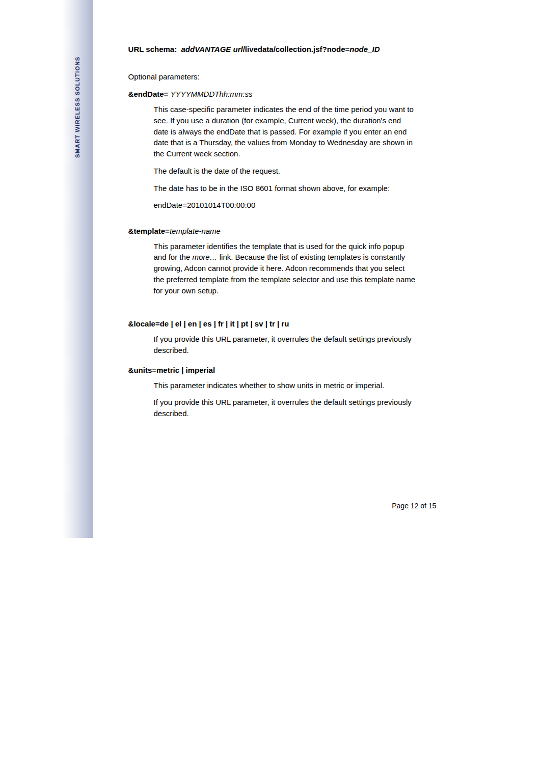SMART WIRELESS SOLUTIONS
URL schema: addVANTAGE url/livedata/collection.jsf?node=node_ID
Optional parameters:
&endDate= YYYYMMDDThh:mm:ss
This case-specific parameter indicates the end of the time period you want to see. If you use a duration (for example, Current week), the duration's end date is always the endDate that is passed. For example if you enter an end date that is a Thursday, the values from Monday to Wednesday are shown in the Current week section.
The default is the date of the request.
The date has to be in the ISO 8601 format shown above, for example:
endDate=20101014T00:00:00
&template=template-name
This parameter identifies the template that is used for the quick info popup and for the more… link. Because the list of existing templates is constantly growing, Adcon cannot provide it here. Adcon recommends that you select the preferred template from the template selector and use this template name for your own setup.
&locale=de | el | en | es | fr | it | pt | sv | tr | ru
If you provide this URL parameter, it overrules the default settings previously described.
&units=metric | imperial
This parameter indicates whether to show units in metric or imperial.
If you provide this URL parameter, it overrules the default settings previously described.
Page 12 of 15